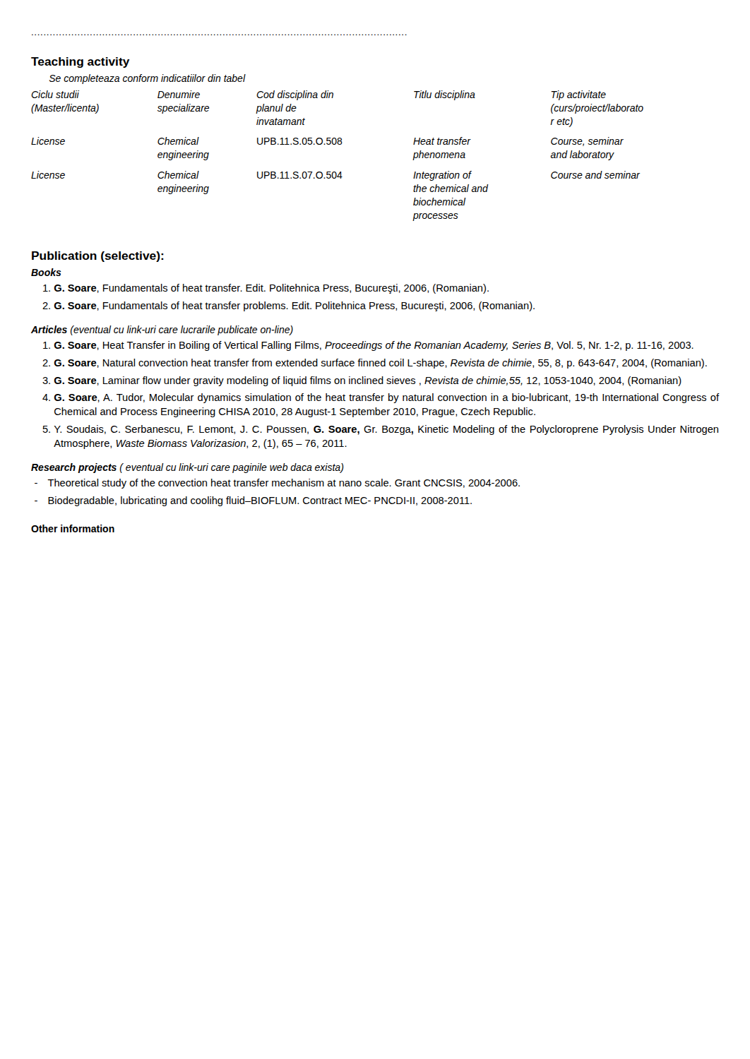..........................................................................................................................
Teaching activity
Se completeaza conform indicatiilor din tabel
| Ciclu studii (Master/licenta) | Denumire specializare | Cod disciplina din planul de invatamant | Titlu disciplina | Tip activitate (curs/proiect/laborato r etc) |
| --- | --- | --- | --- | --- |
| License | Chemical engineering | UPB.11.S.05.O.508 | Heat transfer phenomena | Course, seminar and laboratory |
| License | Chemical engineering | UPB.11.S.07.O.504 | Integration of the chemical and biochemical processes | Course and seminar |
Publication (selective):
Books
G. Soare, Fundamentals of heat transfer. Edit. Politehnica Press, Bucureşti, 2006, (Romanian).
G. Soare, Fundamentals of heat transfer problems. Edit. Politehnica Press, Bucureşti, 2006, (Romanian).
Articles (eventual cu link-uri care lucrarile publicate on-line)
G. Soare, Heat Transfer in Boiling of Vertical Falling Films, Proceedings of the Romanian Academy, Series B, Vol. 5, Nr. 1-2, p. 11-16, 2003.
G. Soare, Natural convection heat transfer from extended surface finned coil L-shape, Revista de chimie, 55, 8, p. 643-647, 2004, (Romanian).
G. Soare, Laminar flow under gravity modeling of liquid films on inclined sieves , Revista de chimie,55, 12, 1053-1040, 2004, (Romanian)
G. Soare, A. Tudor, Molecular dynamics simulation of the heat transfer by natural convection in a bio-lubricant, 19-th International Congress of Chemical and Process Engineering CHISA 2010, 28 August-1 September 2010, Prague, Czech Republic.
Y. Soudais, C. Serbanescu, F. Lemont, J. C. Poussen, G. Soare, Gr. Bozga, Kinetic Modeling of the Polycloroprene Pyrolysis Under Nitrogen Atmosphere, Waste Biomass Valorizasion, 2, (1), 65 – 76, 2011.
Research projects ( eventual cu link-uri care paginile web daca exista)
Theoretical study of the convection heat transfer mechanism at nano scale. Grant CNCSIS, 2004-2006.
Biodegradable, lubricating and coolihg fluid–BIOFLUM. Contract MEC- PNCDI-II, 2008-2011.
Other information